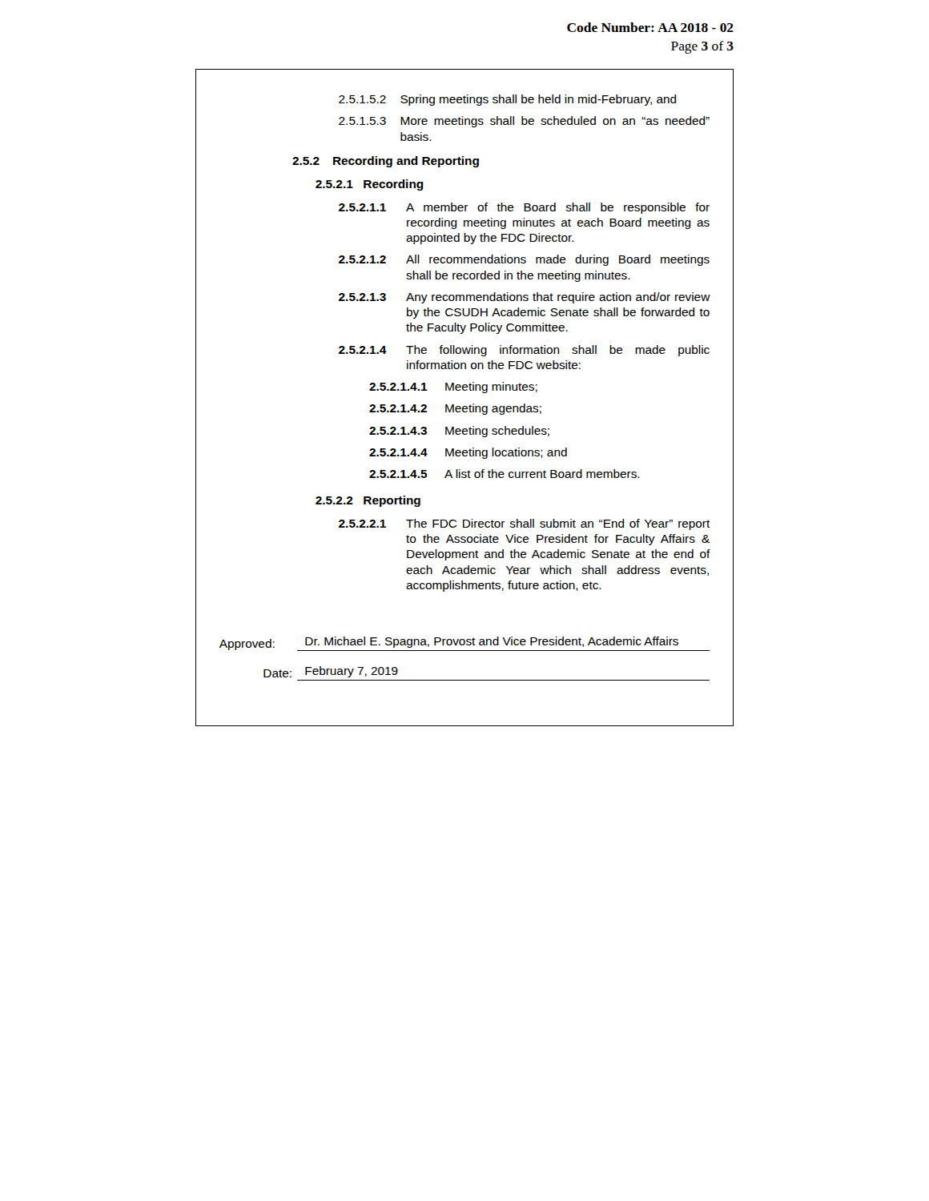Code Number: AA 2018 - 02
Page 3 of 3
2.5.1.5.2
Spring meetings shall be held in mid-February, and
2.5.1.5.3
More meetings shall be scheduled on an “as needed” basis.
2.5.2
Recording and Reporting
2.5.2.1
Recording
2.5.2.1.1
A member of the Board shall be responsible for recording meeting minutes at each Board meeting as appointed by the FDC Director.
2.5.2.1.2
All recommendations made during Board meetings shall be recorded in the meeting minutes.
2.5.2.1.3
Any recommendations that require action and/or review by the CSUDH Academic Senate shall be forwarded to the Faculty Policy Committee.
2.5.2.1.4
The following information shall be made public information on the FDC website:
2.5.2.1.4.1
Meeting minutes;
2.5.2.1.4.2
Meeting agendas;
2.5.2.1.4.3
Meeting schedules;
2.5.2.1.4.4
Meeting locations; and
2.5.2.1.4.5
A list of the current Board members.
2.5.2.2
Reporting
2.5.2.2.1
The FDC Director shall submit an “End of Year” report to the Associate Vice President for Faculty Affairs & Development and the Academic Senate at the end of each Academic Year which shall address events, accomplishments, future action, etc.
Approved:
Dr. Michael E. Spagna, Provost and Vice President, Academic Affairs
Date:
February 7, 2019